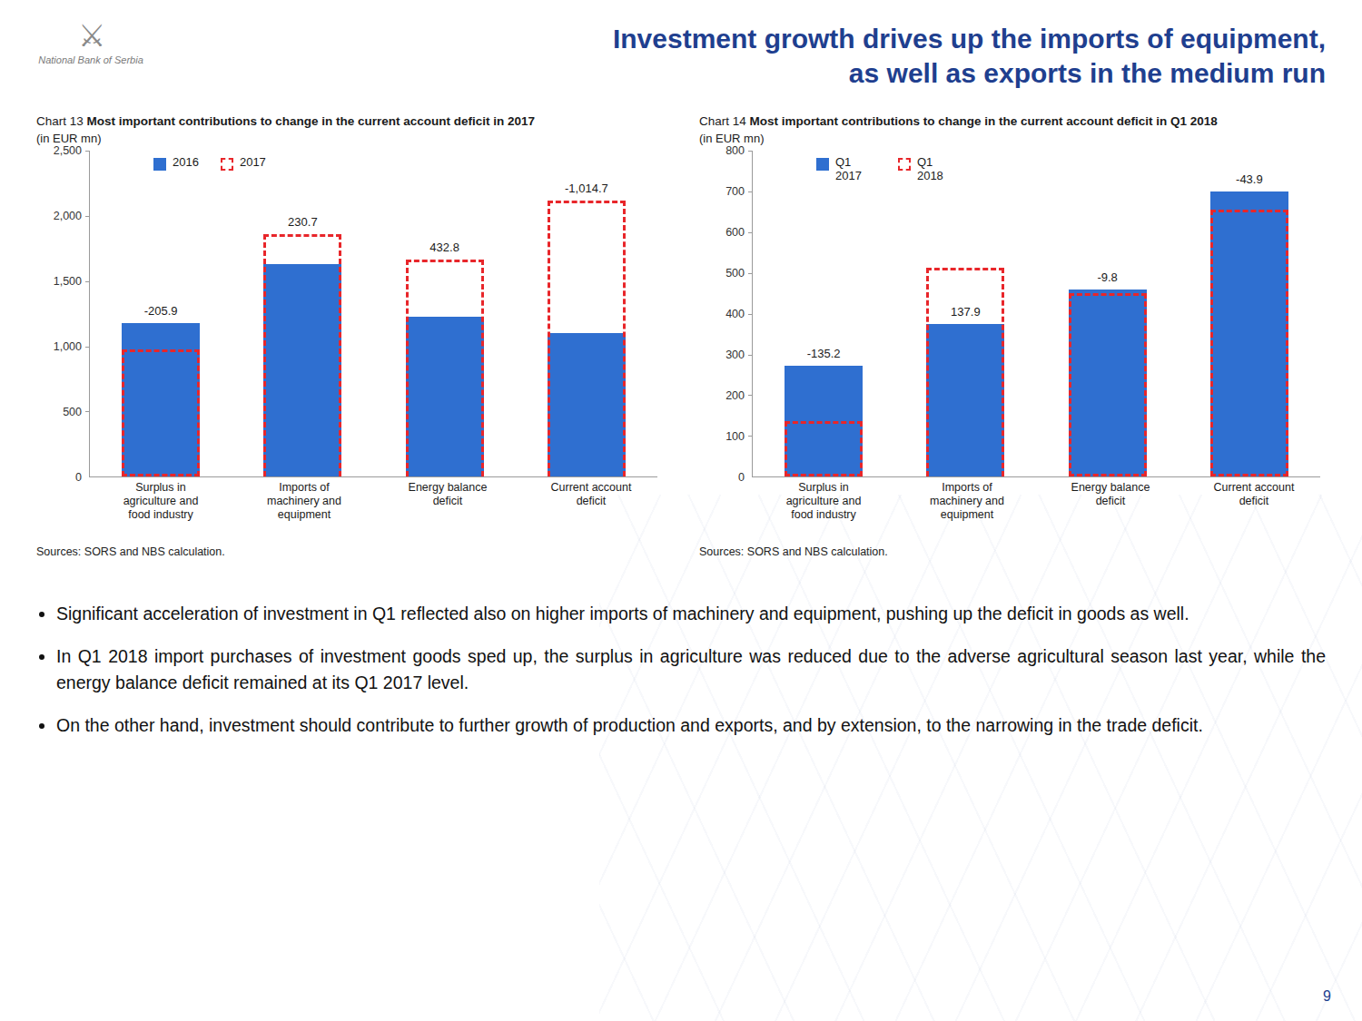⚔
National Bank of Serbia
Investment growth drives up the imports of equipment,
as well as exports in the medium run
Chart 13 Most important contributions to change in the current account deficit in 2017
(in EUR mn)
2,500 2,000 1,500 1,000 500 0
2016
2017
-205.9
230.7
432.8
-1,014.7
Surplus in agriculture and food industry
Imports of machinery and equipment
Energy balance deficit
Current account deficit
Sources: SORS and NBS calculation.
Chart 14 Most important contributions to change in the current account deficit in Q1 2018
(in EUR mn)
800 700 600 500 400 300 200 100 0
Q1
2017
Q1
2018
-135.2
137.9
-9.8
-43.9
Surplus in agriculture and food industry
Imports of machinery and equipment
Energy balance deficit
Current account deficit
Sources: SORS and NBS calculation.
Significant acceleration of investment in Q1 reflected also on higher imports of machinery and equipment, pushing up the deficit in goods as well.
In Q1 2018 import purchases of investment goods sped up, the surplus in agriculture was reduced due to the adverse agricultural season last year, while the energy balance deficit remained at its Q1 2017 level.
On the other hand, investment should contribute to further growth of production and exports, and by extension, to the narrowing in the trade deficit.
9